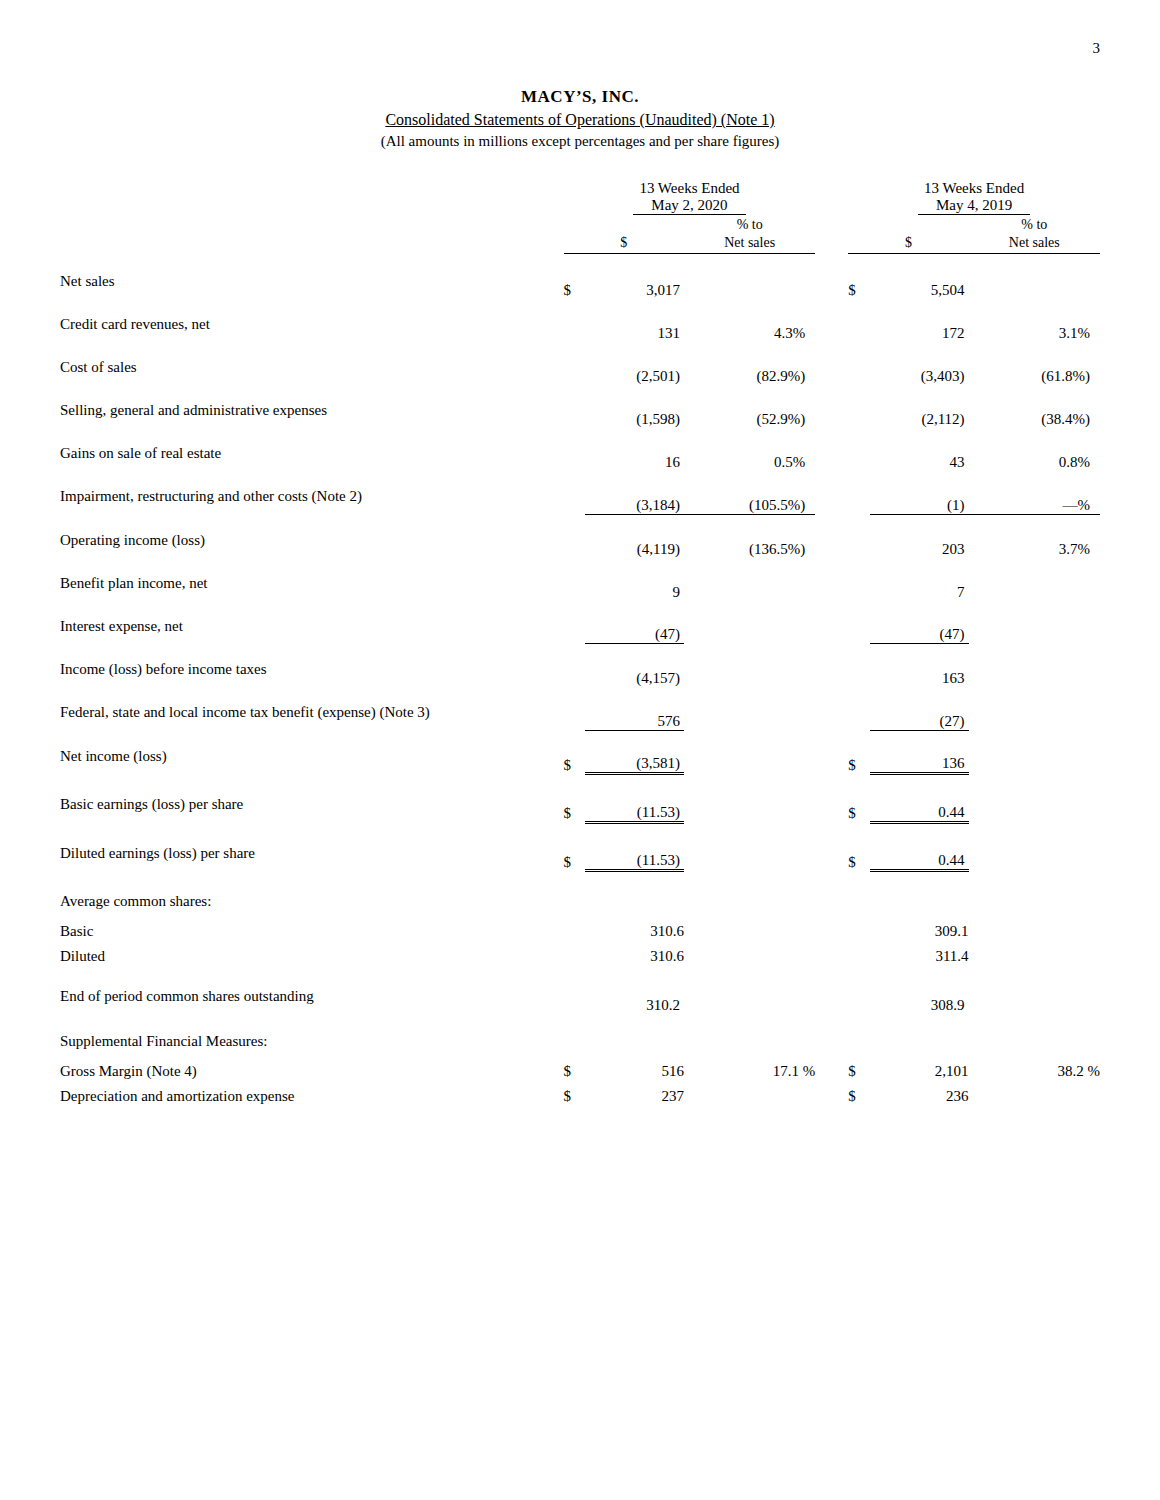3
MACY’S, INC.
Consolidated Statements of Operations (Unaudited) (Note 1)
(All amounts in millions except percentages and per share figures)
| | 13 Weeks Ended May 2, 2020 | | 13 Weeks Ended May 4, 2019 |
| | | % to | | | % to |
| | $ | Net sales | | $ | Net sales |
| Net sales | $ | 3,017 | | | $ | 5,504 | |
| Credit card revenues, net | | 131 | 4.3% | | | 172 | 3.1% |
| Cost of sales | | (2,501) | (82.9%) | | | (3,403) | (61.8%) |
| Selling, general and administrative expenses | | (1,598) | (52.9%) | | | (2,112) | (38.4%) |
| Gains on sale of real estate | | 16 | 0.5% | | | 43 | 0.8% |
| Impairment, restructuring and other costs (Note 2) | | (3,184) | (105.5%) | | | (1) | —% |
| Operating income (loss) | | (4,119) | (136.5%) | | | 203 | 3.7% |
| Benefit plan income, net | | 9 | | | | 7 | |
| Interest expense, net | | (47) | | | | (47) | |
| Income (loss) before income taxes | | (4,157) | | | | 163 | |
| Federal, state and local income tax benefit (expense) (Note 3) | | 576 | | | | (27) | |
| Net income (loss) | $ | (3,581) | | | $ | 136 | |
| Basic earnings (loss) per share | $ | (11.53) | | | $ | 0.44 | |
| Diluted earnings (loss) per share | $ | (11.53) | | | $ | 0.44 | |
| Average common shares: | | | | | | | |
| Basic | | 310.6 | | | | 309.1 | |
| Diluted | | 310.6 | | | | 311.4 | |
| End of period common shares outstanding | | 310.2 | | | | 308.9 | |
| Supplemental Financial Measures: | | | | | | | |
| Gross Margin (Note 4) | $ | 516 | 17.1 % | | $ | 2,101 | 38.2 % |
| Depreciation and amortization expense | $ | 237 | | | $ | 236 | |